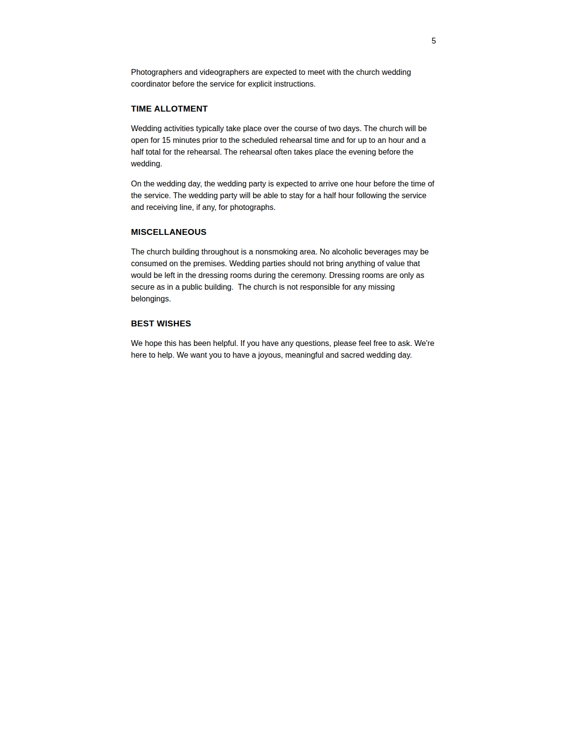5
Photographers and videographers are expected to meet with the church wedding coordinator before the service for explicit instructions.
TIME ALLOTMENT
Wedding activities typically take place over the course of two days. The church will be open for 15 minutes prior to the scheduled rehearsal time and for up to an hour and a half total for the rehearsal. The rehearsal often takes place the evening before the wedding.
On the wedding day, the wedding party is expected to arrive one hour before the time of the service. The wedding party will be able to stay for a half hour following the service and receiving line, if any, for photographs.
MISCELLANEOUS
The church building throughout is a nonsmoking area. No alcoholic beverages may be consumed on the premises. Wedding parties should not bring anything of value that would be left in the dressing rooms during the ceremony. Dressing rooms are only as secure as in a public building. The church is not responsible for any missing belongings.
BEST WISHES
We hope this has been helpful. If you have any questions, please feel free to ask. We're here to help. We want you to have a joyous, meaningful and sacred wedding day.